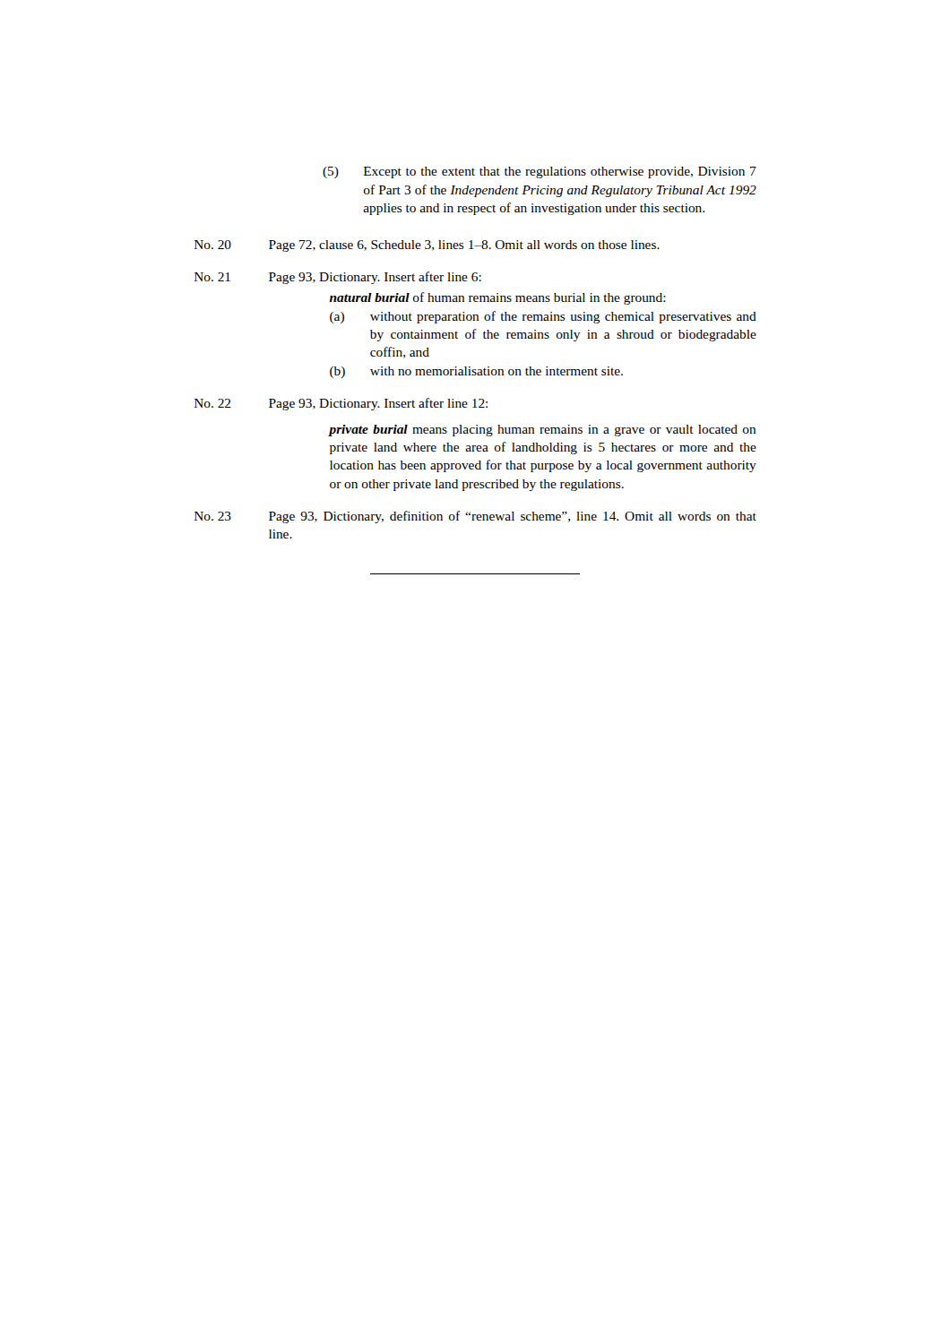(5)
Except to the extent that the regulations otherwise provide, Division 7 of Part 3 of the Independent Pricing and Regulatory Tribunal Act 1992 applies to and in respect of an investigation under this section.
No. 20
Page 72, clause 6, Schedule 3, lines 1–8. Omit all words on those lines.
No. 21
Page 93, Dictionary. Insert after line 6:
natural burial of human remains means burial in the ground:
(a)
without preparation of the remains using chemical preservatives and by containment of the remains only in a shroud or biodegradable coffin, and
(b)
with no memorialisation on the interment site.
No. 22
Page 93, Dictionary. Insert after line 12:
private burial means placing human remains in a grave or vault located on private land where the area of landholding is 5 hectares or more and the location has been approved for that purpose by a local government authority or on other private land prescribed by the regulations.
No. 23
Page 93, Dictionary, definition of “renewal scheme”, line 14. Omit all words on that line.